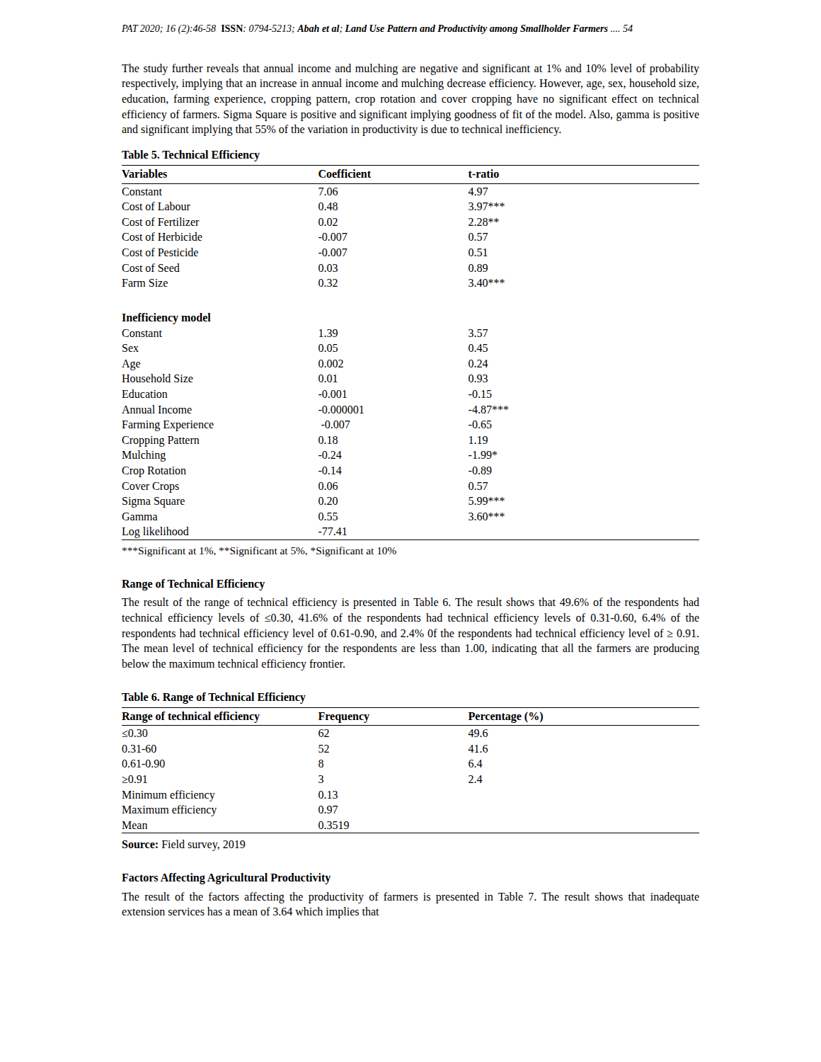PAT 2020; 16 (2):46-58 ISSN: 0794-5213; Abah et al; Land Use Pattern and Productivity among Smallholder Farmers .... 54
The study further reveals that annual income and mulching are negative and significant at 1% and 10% level of probability respectively, implying that an increase in annual income and mulching decrease efficiency. However, age, sex, household size, education, farming experience, cropping pattern, crop rotation and cover cropping have no significant effect on technical efficiency of farmers. Sigma Square is positive and significant implying goodness of fit of the model. Also, gamma is positive and significant implying that 55% of the variation in productivity is due to technical inefficiency.
Table 5. Technical Efficiency
| Variables | Coefficient | t-ratio |
| --- | --- | --- |
| Constant | 7.06 | 4.97 |
| Cost of Labour | 0.48 | 3.97*** |
| Cost of Fertilizer | 0.02 | 2.28** |
| Cost of Herbicide | -0.007 | 0.57 |
| Cost of Pesticide | -0.007 | 0.51 |
| Cost of Seed | 0.03 | 0.89 |
| Farm Size | 0.32 | 3.40*** |
| Inefficiency model |
| Constant | 1.39 | 3.57 |
| Sex | 0.05 | 0.45 |
| Age | 0.002 | 0.24 |
| Household Size | 0.01 | 0.93 |
| Education | -0.001 | -0.15 |
| Annual Income | -0.000001 | -4.87*** |
| Farming Experience | -0.007 | -0.65 |
| Cropping Pattern | 0.18 | 1.19 |
| Mulching | -0.24 | -1.99* |
| Crop Rotation | -0.14 | -0.89 |
| Cover Crops | 0.06 | 0.57 |
| Sigma Square | 0.20 | 5.99*** |
| Gamma | 0.55 | 3.60*** |
| Log likelihood | -77.41 | |
***Significant at 1%, **Significant at 5%, *Significant at 10%
Range of Technical Efficiency
The result of the range of technical efficiency is presented in Table 6. The result shows that 49.6% of the respondents had technical efficiency levels of ≤0.30, 41.6% of the respondents had technical efficiency levels of 0.31-0.60, 6.4% of the respondents had technical efficiency level of 0.61-0.90, and 2.4% 0f the respondents had technical efficiency level of ≥ 0.91. The mean level of technical efficiency for the respondents are less than 1.00, indicating that all the farmers are producing below the maximum technical efficiency frontier.
Table 6. Range of Technical Efficiency
| Range of technical efficiency | Frequency | Percentage (%) |
| --- | --- | --- |
| ≤0.30 | 62 | 49.6 |
| 0.31-60 | 52 | 41.6 |
| 0.61-0.90 | 8 | 6.4 |
| ≥0.91 | 3 | 2.4 |
| Minimum efficiency | 0.13 | |
| Maximum efficiency | 0.97 | |
| Mean | 0.3519 | |
Source: Field survey, 2019
Factors Affecting Agricultural Productivity
The result of the factors affecting the productivity of farmers is presented in Table 7. The result shows that inadequate extension services has a mean of 3.64 which implies that